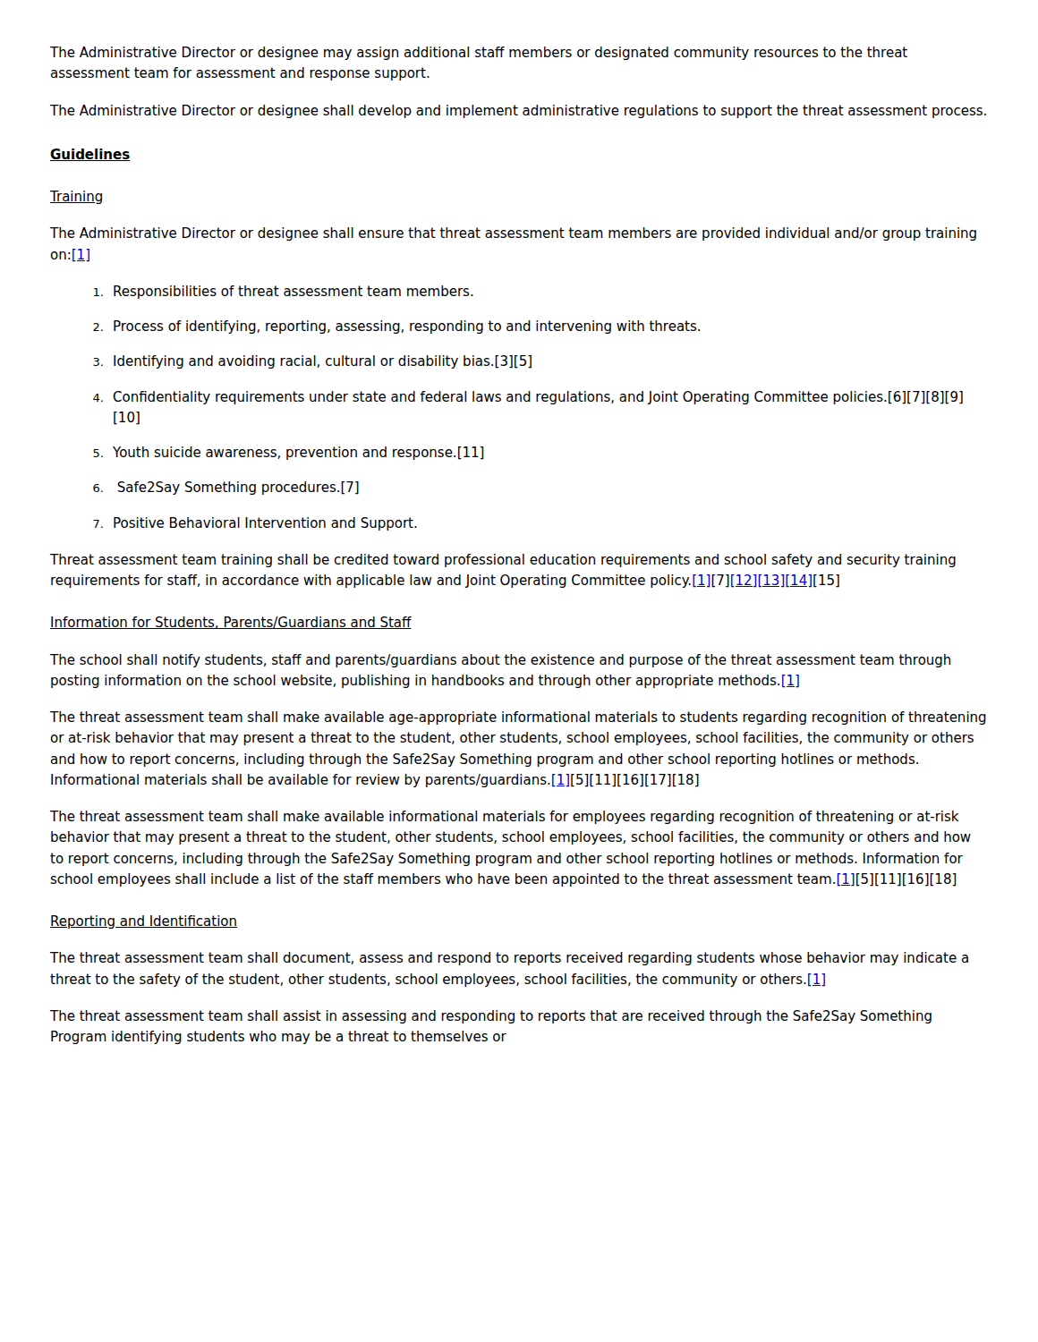The Administrative Director or designee may assign additional staff members or designated community resources to the threat assessment team for assessment and response support.
The Administrative Director or designee shall develop and implement administrative regulations to support the threat assessment process.
Guidelines
Training
The Administrative Director or designee shall ensure that threat assessment team members are provided individual and/or group training on:[1]
Responsibilities of threat assessment team members.
Process of identifying, reporting, assessing, responding to and intervening with threats.
Identifying and avoiding racial, cultural or disability bias.[3][5]
Confidentiality requirements under state and federal laws and regulations, and Joint Operating Committee policies.[6][7][8][9][10]
Youth suicide awareness, prevention and response.[11]
Safe2Say Something procedures.[7]
Positive Behavioral Intervention and Support.
Threat assessment team training shall be credited toward professional education requirements and school safety and security training requirements for staff, in accordance with applicable law and Joint Operating Committee policy.[1][7][12][13][14][15]
Information for Students, Parents/Guardians and Staff
The school shall notify students, staff and parents/guardians about the existence and purpose of the threat assessment team through posting information on the school website, publishing in handbooks and through other appropriate methods.[1]
The threat assessment team shall make available age-appropriate informational materials to students regarding recognition of threatening or at-risk behavior that may present a threat to the student, other students, school employees, school facilities, the community or others and how to report concerns, including through the Safe2Say Something program and other school reporting hotlines or methods. Informational materials shall be available for review by parents/guardians.[1][5][11][16][17][18]
The threat assessment team shall make available informational materials for employees regarding recognition of threatening or at-risk behavior that may present a threat to the student, other students, school employees, school facilities, the community or others and how to report concerns, including through the Safe2Say Something program and other school reporting hotlines or methods. Information for school employees shall include a list of the staff members who have been appointed to the threat assessment team.[1][5][11][16][18]
Reporting and Identification
The threat assessment team shall document, assess and respond to reports received regarding students whose behavior may indicate a threat to the safety of the student, other students, school employees, school facilities, the community or others.[1]
The threat assessment team shall assist in assessing and responding to reports that are received through the Safe2Say Something Program identifying students who may be a threat to themselves or